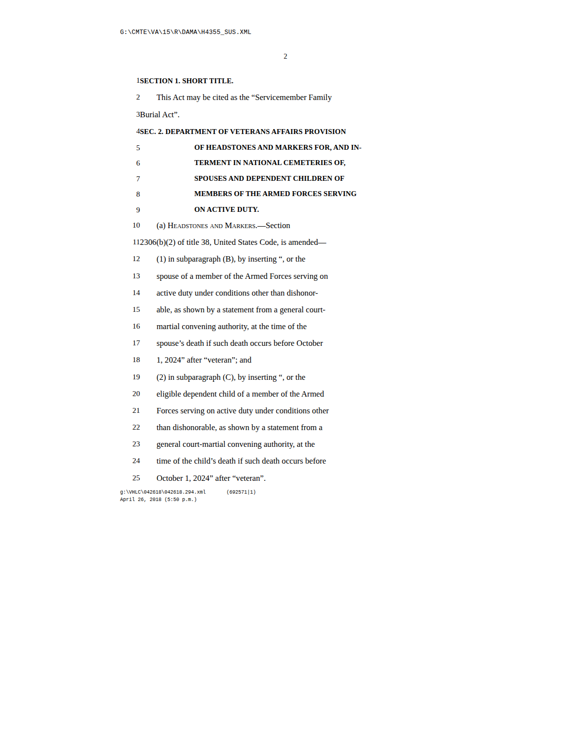G:\CMTE\VA\15\R\DAMA\H4355_SUS.XML
2
| 1 | SECTION 1. SHORT TITLE. |
| 2 | This Act may be cited as the “Servicemember Family |
| 3 | Burial Act”. |
| 4 | SEC. 2. DEPARTMENT OF VETERANS AFFAIRS PROVISION |
| 5 | OF HEADSTONES AND MARKERS FOR, AND IN- |
| 6 | TERMENT IN NATIONAL CEMETERIES OF, |
| 7 | SPOUSES AND DEPENDENT CHILDREN OF |
| 8 | MEMBERS OF THE ARMED FORCES SERVING |
| 9 | ON ACTIVE DUTY. |
| 10 | (a) Headstones and Markers. —Section |
| 11 | 2306(b)(2) of title 38, United States Code, is amended— |
| 12 | (1) in subparagraph (B), by inserting “, or the |
| 13 | spouse of a member of the Armed Forces serving on |
| 14 | active duty under conditions other than dishonor- |
| 15 | able, as shown by a statement from a general court- |
| 16 | martial convening authority, at the time of the |
| 17 | spouse’s death if such death occurs before October |
| 18 | 1, 2024” after “veteran”; and |
| 19 | (2) in subparagraph (C), by inserting “, or the |
| 20 | eligible dependent child of a member of the Armed |
| 21 | Forces serving on active duty under conditions other |
| 22 | than dishonorable, as shown by a statement from a |
| 23 | general court-martial convening authority, at the |
| 24 | time of the child’s death if such death occurs before |
| 25 | October 1, 2024” after “veteran”. |
g:\VHLC\042618\042618.294.xml (692571|1) April 26, 2018 (5:50 p.m.)